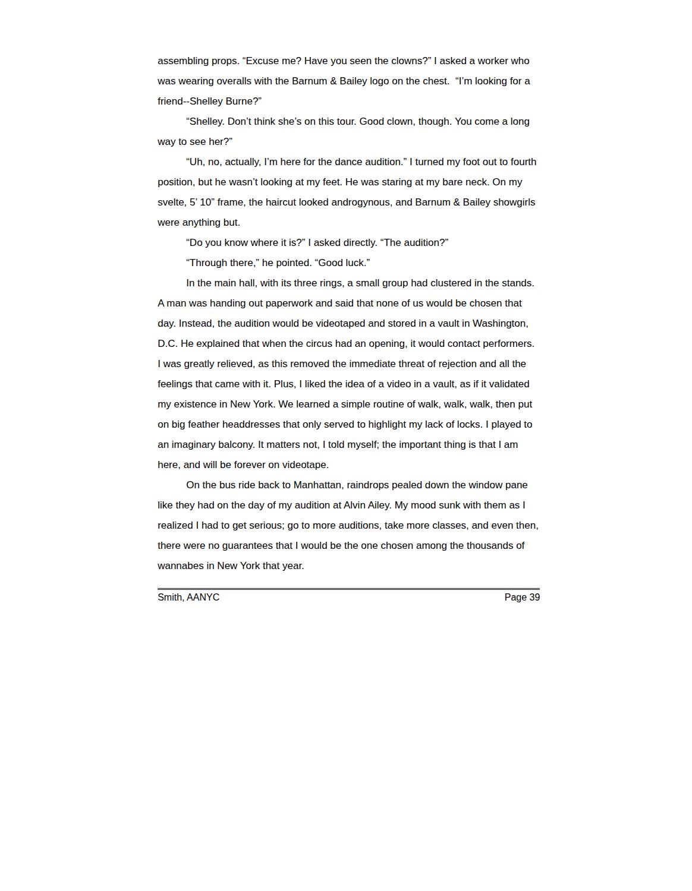assembling props. “Excuse me? Have you seen the clowns?” I asked a worker who was wearing overalls with the Barnum & Bailey logo on the chest. “I’m looking for a friend--Shelley Burne?”
“Shelley. Don’t think she’s on this tour. Good clown, though. You come a long way to see her?”
“Uh, no, actually, I’m here for the dance audition.” I turned my foot out to fourth position, but he wasn’t looking at my feet. He was staring at my bare neck. On my svelte, 5’ 10” frame, the haircut looked androgynous, and Barnum & Bailey showgirls were anything but.
“Do you know where it is?” I asked directly. “The audition?”
“Through there,” he pointed. “Good luck.”
In the main hall, with its three rings, a small group had clustered in the stands. A man was handing out paperwork and said that none of us would be chosen that day. Instead, the audition would be videotaped and stored in a vault in Washington, D.C. He explained that when the circus had an opening, it would contact performers. I was greatly relieved, as this removed the immediate threat of rejection and all the feelings that came with it. Plus, I liked the idea of a video in a vault, as if it validated my existence in New York. We learned a simple routine of walk, walk, walk, then put on big feather headdresses that only served to highlight my lack of locks. I played to an imaginary balcony. It matters not, I told myself; the important thing is that I am here, and will be forever on videotape.
On the bus ride back to Manhattan, raindrops pealed down the window pane like they had on the day of my audition at Alvin Ailey. My mood sunk with them as I realized I had to get serious; go to more auditions, take more classes, and even then, there were no guarantees that I would be the one chosen among the thousands of wannabes in New York that year.
Smith, AANYC
Page 39